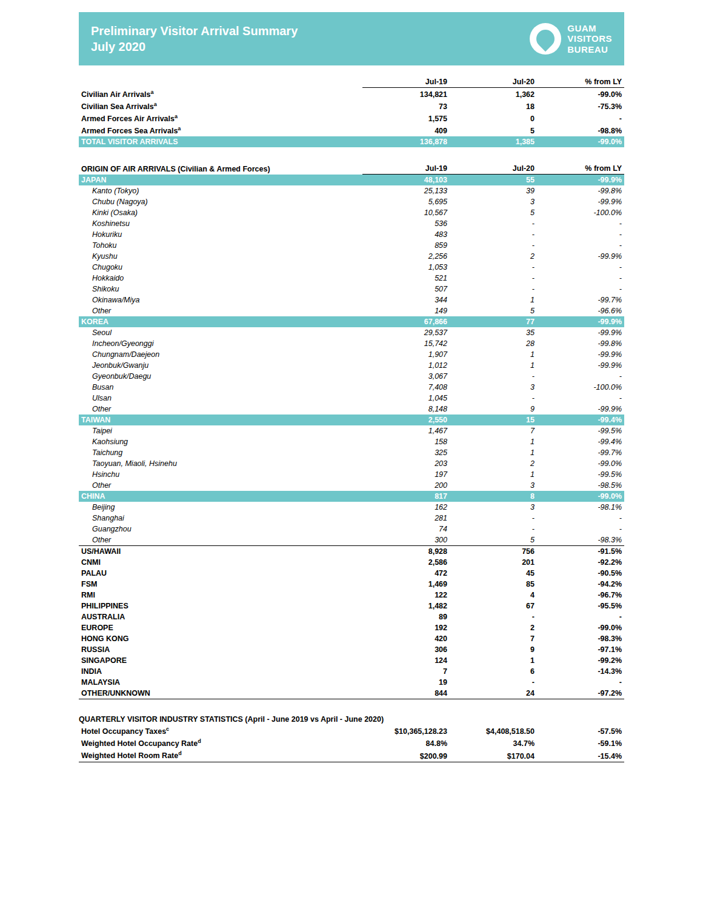Preliminary Visitor Arrival Summary
July 2020
GUAM
VISITORS
BUREAU
| | Jul-19 | Jul-20 | % from LY |
| --- | --- | --- | --- |
| Civilian Air Arrivals a | 134,821 | 1,362 | -99.0% |
| Civilian Sea Arrivals a | 73 | 18 | -75.3% |
| Armed Forces Air Arrivals a | 1,575 | 0 | - |
| Armed Forces Sea Arrivals a | 409 | 5 | -98.8% |
| TOTAL VISITOR ARRIVALS | 136,878 | 1,385 | -99.0% |
| ORIGIN OF AIR ARRIVALS (Civilian & Armed Forces) | Jul-19 | Jul-20 | % from LY |
| --- | --- | --- | --- |
| JAPAN | 48,103 | 55 | -99.9% |
| Kanto (Tokyo) | 25,133 | 39 | -99.8% |
| Chubu (Nagoya) | 5,695 | 3 | -99.9% |
| Kinki (Osaka) | 10,567 | 5 | -100.0% |
| Koshinetsu | 536 | - | - |
| Hokuriku | 483 | - | - |
| Tohoku | 859 | - | - |
| Kyushu | 2,256 | 2 | -99.9% |
| Chugoku | 1,053 | - | - |
| Hokkaido | 521 | - | - |
| Shikoku | 507 | - | - |
| Okinawa/Miya | 344 | 1 | -99.7% |
| Other | 149 | 5 | -96.6% |
| KOREA | 67,866 | 77 | -99.9% |
| Seoul | 29,537 | 35 | -99.9% |
| Incheon/Gyeonggi | 15,742 | 28 | -99.8% |
| Chungnam/Daejeon | 1,907 | 1 | -99.9% |
| Jeonbuk/Gwanju | 1,012 | 1 | -99.9% |
| Gyeonbuk/Daegu | 3,067 | - | - |
| Busan | 7,408 | 3 | -100.0% |
| Ulsan | 1,045 | - | - |
| Other | 8,148 | 9 | -99.9% |
| TAIWAN | 2,550 | 15 | -99.4% |
| Taipei | 1,467 | 7 | -99.5% |
| Kaohsiung | 158 | 1 | -99.4% |
| Taichung | 325 | 1 | -99.7% |
| Taoyuan, Miaoli, Hsinehu | 203 | 2 | -99.0% |
| Hsinchu | 197 | 1 | -99.5% |
| Other | 200 | 3 | -98.5% |
| CHINA | 817 | 8 | -99.0% |
| Beijing | 162 | 3 | -98.1% |
| Shanghai | 281 | - | - |
| Guangzhou | 74 | - | - |
| Other | 300 | 5 | -98.3% |
| US/HAWAII | 8,928 | 756 | -91.5% |
| CNMI | 2,586 | 201 | -92.2% |
| PALAU | 472 | 45 | -90.5% |
| FSM | 1,469 | 85 | -94.2% |
| RMI | 122 | 4 | -96.7% |
| PHILIPPINES | 1,482 | 67 | -95.5% |
| AUSTRALIA | 89 | - | - |
| EUROPE | 192 | 2 | -99.0% |
| HONG KONG | 420 | 7 | -98.3% |
| RUSSIA | 306 | 9 | -97.1% |
| SINGAPORE | 124 | 1 | -99.2% |
| INDIA | 7 | 6 | -14.3% |
| MALAYSIA | 19 | - | - |
| OTHER/UNKNOWN | 844 | 24 | -97.2% |
QUARTERLY VISITOR INDUSTRY STATISTICS (April - June 2019 vs April - June 2020)
| Hotel Occupancy Taxes c | $10,365,128.23 | $4,408,518.50 | -57.5% |
| Weighted Hotel Occupancy Rate d | 84.8% | 34.7% | -59.1% |
| Weighted Hotel Room Rate d | $200.99 | $170.04 | -15.4% |